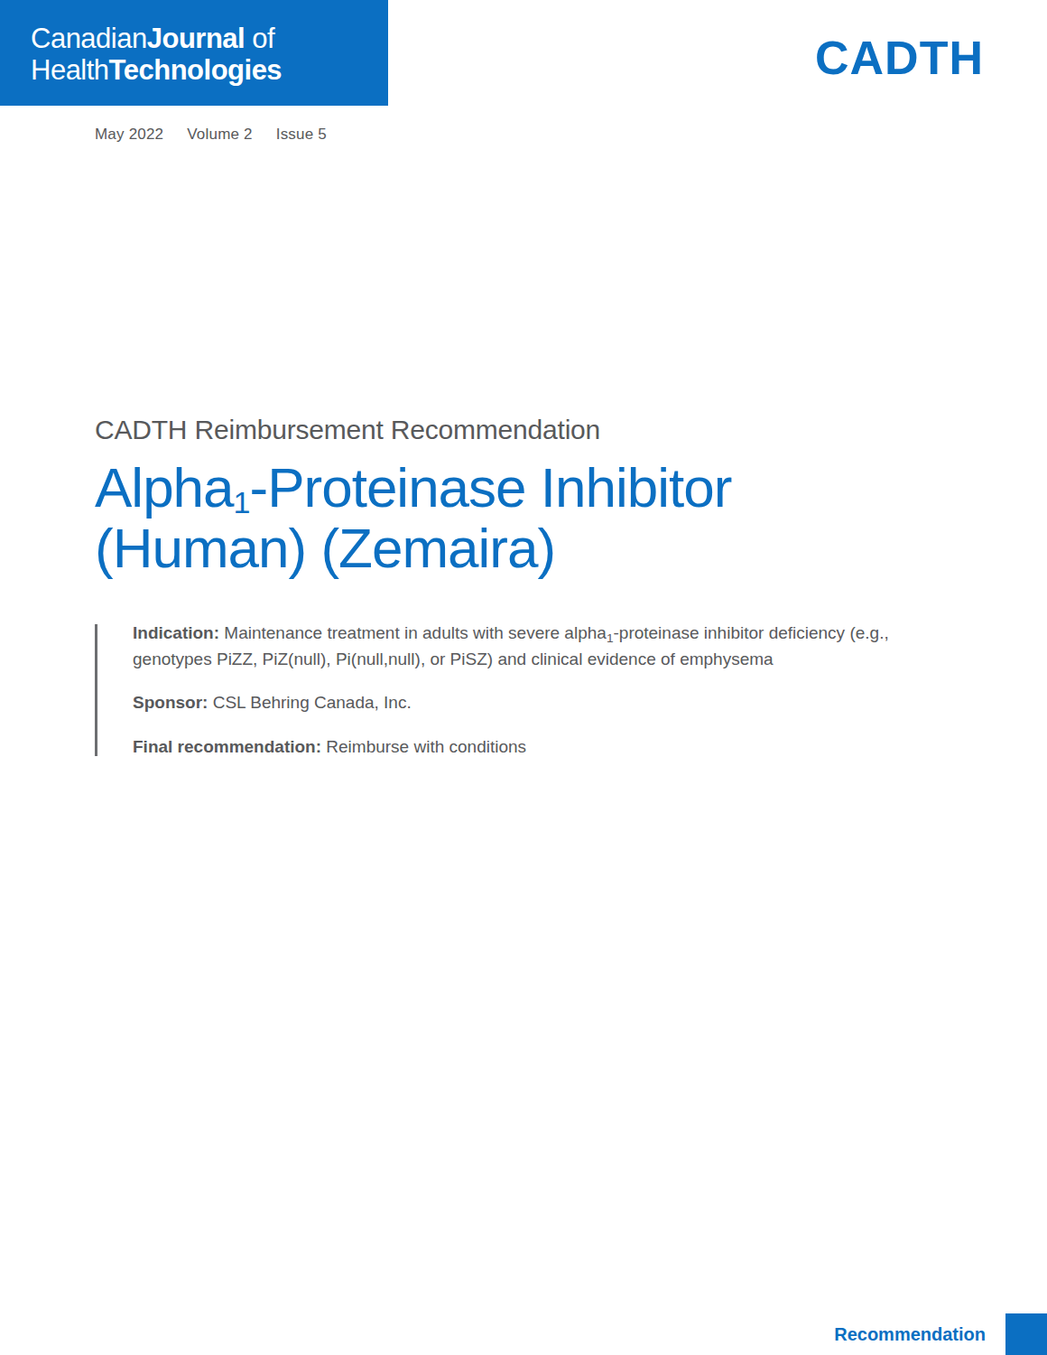Canadian Journal of
Health Technologies
CADTH
May 2022 Volume 2 Issue 5
CADTH Reimbursement Recommendation
Alpha1-Proteinase Inhibitor (Human) (Zemaira)
Indication: Maintenance treatment in adults with severe alpha1-proteinase inhibitor deficiency (e.g., genotypes PiZZ, PiZ(null), Pi(null,null), or PiSZ) and clinical evidence of emphysema
Sponsor: CSL Behring Canada, Inc.
Final recommendation: Reimburse with conditions
Recommendation